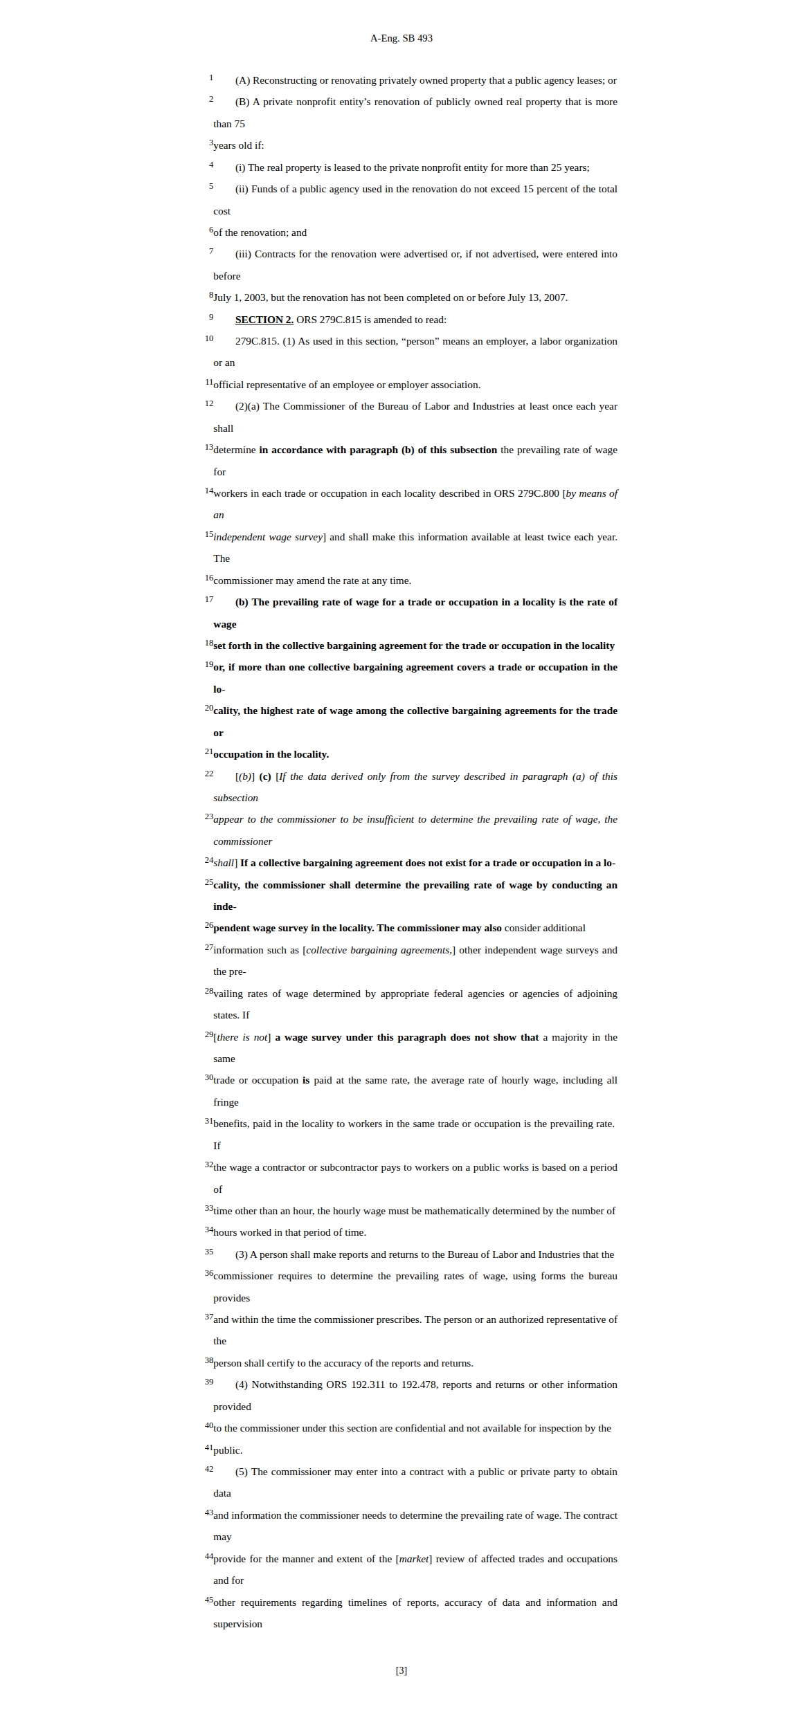A-Eng. SB 493
| 1 | (A) Reconstructing or renovating privately owned property that a public agency leases; or |
| 2 | (B) A private nonprofit entity’s renovation of publicly owned real property that is more than 75 |
| 3 | years old if: |
| 4 | (i) The real property is leased to the private nonprofit entity for more than 25 years; |
| 5 | (ii) Funds of a public agency used in the renovation do not exceed 15 percent of the total cost |
| 6 | of the renovation; and |
| 7 | (iii) Contracts for the renovation were advertised or, if not advertised, were entered into before |
| 8 | July 1, 2003, but the renovation has not been completed on or before July 13, 2007. |
| 9 | SECTION 2. ORS 279C.815 is amended to read: |
| 10 | 279C.815. (1) As used in this section, “person” means an employer, a labor organization or an |
| 11 | official representative of an employee or employer association. |
| 12 | (2)(a) The Commissioner of the Bureau of Labor and Industries at least once each year shall |
| 13 | determine in accordance with paragraph (b) of this subsection the prevailing rate of wage for |
| 14 | workers in each trade or occupation in each locality described in ORS 279C.800 [ by means of an |
| 15 | independent wage survey ] and shall make this information available at least twice each year. The |
| 16 | commissioner may amend the rate at any time. |
| 17 | (b) The prevailing rate of wage for a trade or occupation in a locality is the rate of wage |
| 18 | set forth in the collective bargaining agreement for the trade or occupation in the locality |
| 19 | or, if more than one collective bargaining agreement covers a trade or occupation in the lo- |
| 20 | cality, the highest rate of wage among the collective bargaining agreements for the trade or |
| 21 | occupation in the locality. |
| 22 | [ (b) ] (c) [ If the data derived only from the survey described in paragraph (a) of this subsection |
| 23 | appear to the commissioner to be insufficient to determine the prevailing rate of wage, the commissioner |
| 24 | shall ] If a collective bargaining agreement does not exist for a trade or occupation in a lo- |
| 25 | cality, the commissioner shall determine the prevailing rate of wage by conducting an inde- |
| 26 | pendent wage survey in the locality. The commissioner may also consider additional |
| 27 | information such as [ collective bargaining agreements, ] other independent wage surveys and the pre- |
| 28 | vailing rates of wage determined by appropriate federal agencies or agencies of adjoining states. If |
| 29 | [ there is not ] a wage survey under this paragraph does not show that a majority in the same |
| 30 | trade or occupation is paid at the same rate, the average rate of hourly wage, including all fringe |
| 31 | benefits, paid in the locality to workers in the same trade or occupation is the prevailing rate. If |
| 32 | the wage a contractor or subcontractor pays to workers on a public works is based on a period of |
| 33 | time other than an hour, the hourly wage must be mathematically determined by the number of |
| 34 | hours worked in that period of time. |
| 35 | (3) A person shall make reports and returns to the Bureau of Labor and Industries that the |
| 36 | commissioner requires to determine the prevailing rates of wage, using forms the bureau provides |
| 37 | and within the time the commissioner prescribes. The person or an authorized representative of the |
| 38 | person shall certify to the accuracy of the reports and returns. |
| 39 | (4) Notwithstanding ORS 192.311 to 192.478, reports and returns or other information provided |
| 40 | to the commissioner under this section are confidential and not available for inspection by the |
| 41 | public. |
| 42 | (5) The commissioner may enter into a contract with a public or private party to obtain data |
| 43 | and information the commissioner needs to determine the prevailing rate of wage. The contract may |
| 44 | provide for the manner and extent of the [ market ] review of affected trades and occupations and for |
| 45 | other requirements regarding timelines of reports, accuracy of data and information and supervision |
[3]